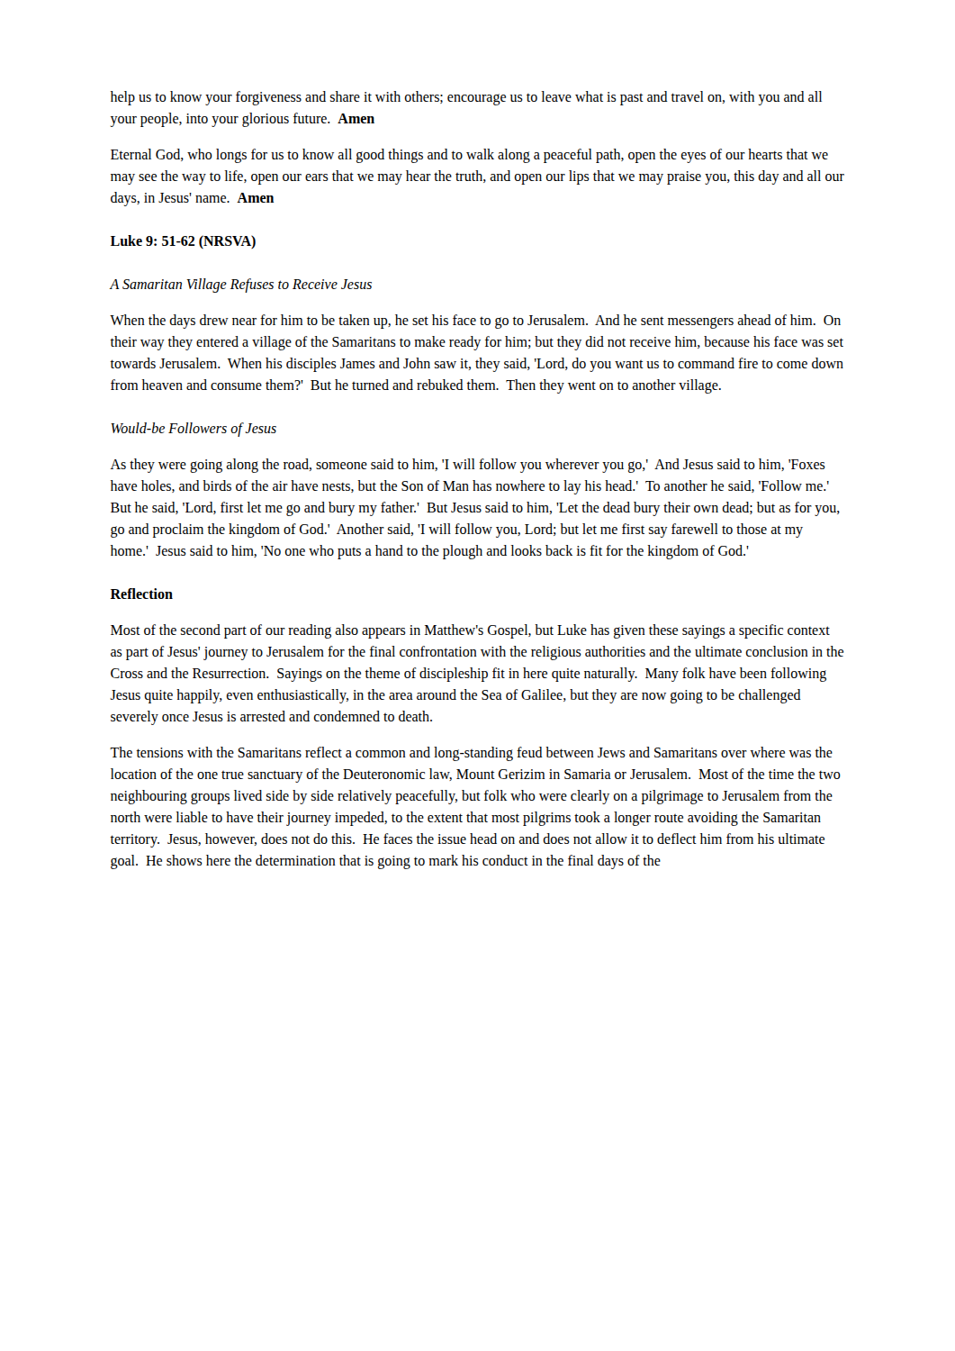help us to know your forgiveness and share it with others; encourage us to leave what is past and travel on, with you and all your people, into your glorious future. Amen
Eternal God, who longs for us to know all good things and to walk along a peaceful path, open the eyes of our hearts that we may see the way to life, open our ears that we may hear the truth, and open our lips that we may praise you, this day and all our days, in Jesus' name. Amen
Luke 9: 51-62 (NRSVA)
A Samaritan Village Refuses to Receive Jesus
When the days drew near for him to be taken up, he set his face to go to Jerusalem. And he sent messengers ahead of him. On their way they entered a village of the Samaritans to make ready for him; but they did not receive him, because his face was set towards Jerusalem. When his disciples James and John saw it, they said, 'Lord, do you want us to command fire to come down from heaven and consume them?' But he turned and rebuked them. Then they went on to another village.
Would-be Followers of Jesus
As they were going along the road, someone said to him, 'I will follow you wherever you go,' And Jesus said to him, 'Foxes have holes, and birds of the air have nests, but the Son of Man has nowhere to lay his head.' To another he said, 'Follow me.' But he said, 'Lord, first let me go and bury my father.' But Jesus said to him, 'Let the dead bury their own dead; but as for you, go and proclaim the kingdom of God.' Another said, 'I will follow you, Lord; but let me first say farewell to those at my home.' Jesus said to him, 'No one who puts a hand to the plough and looks back is fit for the kingdom of God.'
Reflection
Most of the second part of our reading also appears in Matthew's Gospel, but Luke has given these sayings a specific context as part of Jesus' journey to Jerusalem for the final confrontation with the religious authorities and the ultimate conclusion in the Cross and the Resurrection. Sayings on the theme of discipleship fit in here quite naturally. Many folk have been following Jesus quite happily, even enthusiastically, in the area around the Sea of Galilee, but they are now going to be challenged severely once Jesus is arrested and condemned to death.
The tensions with the Samaritans reflect a common and long-standing feud between Jews and Samaritans over where was the location of the one true sanctuary of the Deuteronomic law, Mount Gerizim in Samaria or Jerusalem. Most of the time the two neighbouring groups lived side by side relatively peacefully, but folk who were clearly on a pilgrimage to Jerusalem from the north were liable to have their journey impeded, to the extent that most pilgrims took a longer route avoiding the Samaritan territory. Jesus, however, does not do this. He faces the issue head on and does not allow it to deflect him from his ultimate goal. He shows here the determination that is going to mark his conduct in the final days of the